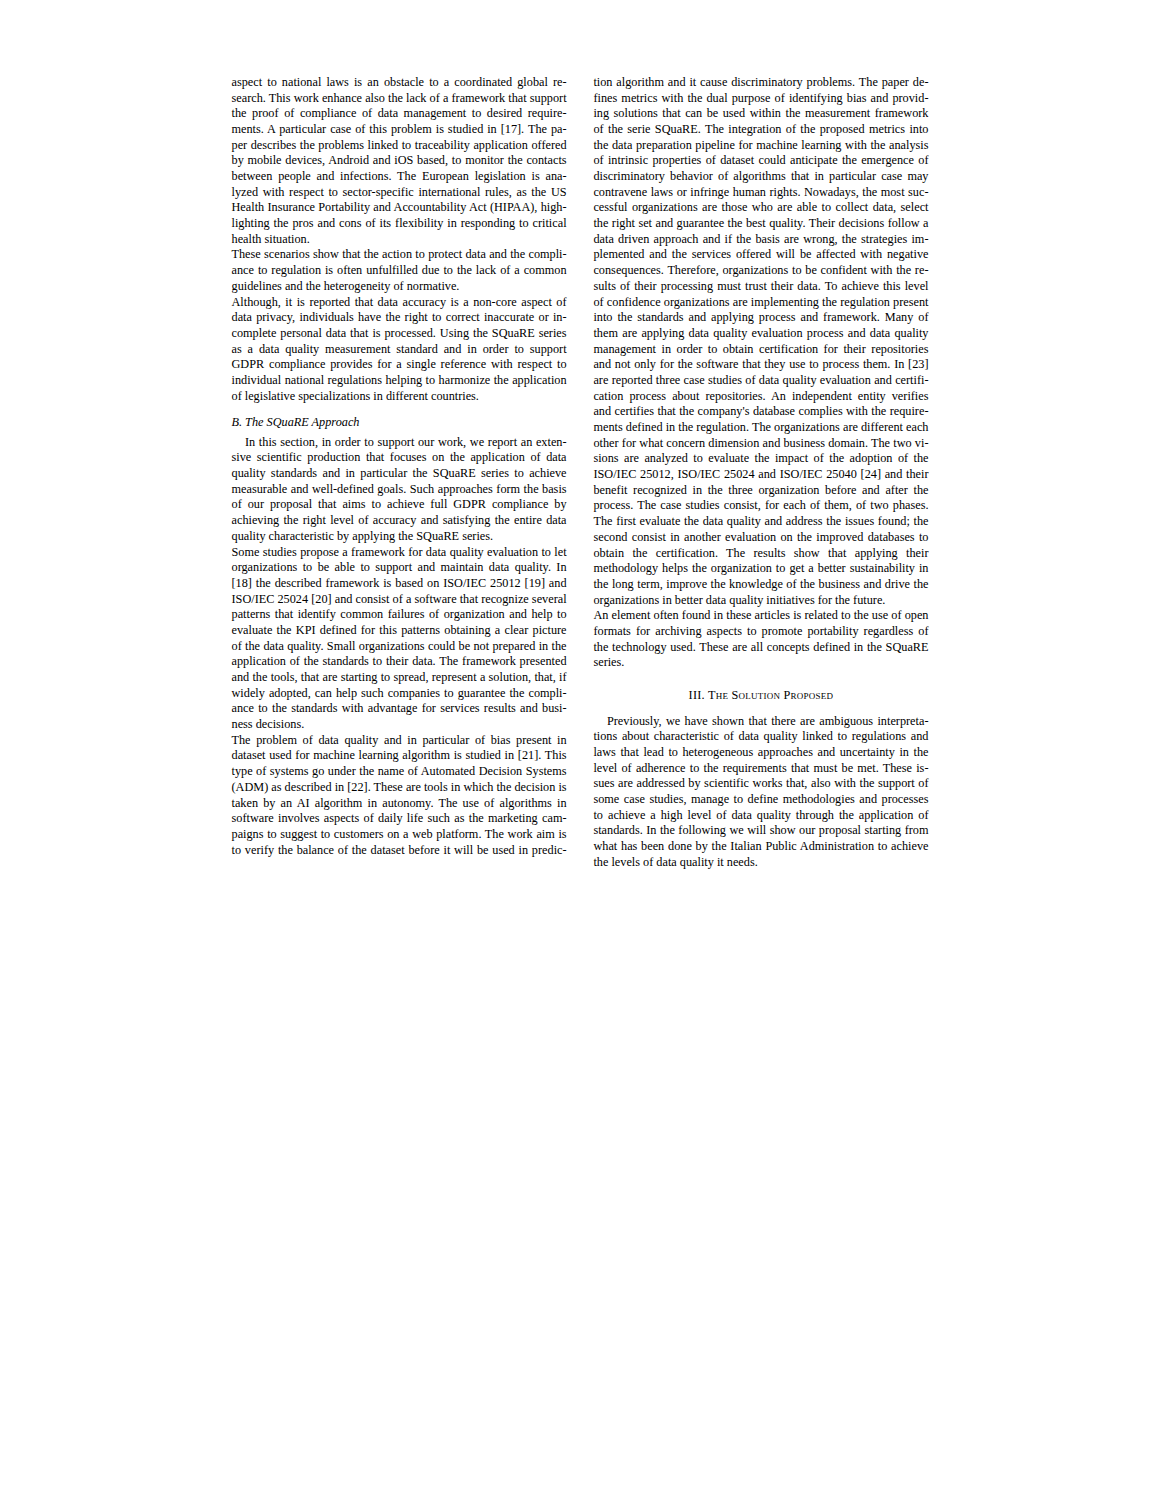aspect to national laws is an obstacle to a coordinated global research. This work enhance also the lack of a framework that support the proof of compliance of data management to desired requirements. A particular case of this problem is studied in [17]. The paper describes the problems linked to traceability application offered by mobile devices, Android and iOS based, to monitor the contacts between people and infections. The European legislation is analyzed with respect to sector-specific international rules, as the US Health Insurance Portability and Accountability Act (HIPAA), highlighting the pros and cons of its flexibility in responding to critical health situation.
These scenarios show that the action to protect data and the compliance to regulation is often unfulfilled due to the lack of a common guidelines and the heterogeneity of normative.
Although, it is reported that data accuracy is a non-core aspect of data privacy, individuals have the right to correct inaccurate or incomplete personal data that is processed. Using the SQuaRE series as a data quality measurement standard and in order to support GDPR compliance provides for a single reference with respect to individual national regulations helping to harmonize the application of legislative specializations in different countries.
B. The SQuaRE Approach
In this section, in order to support our work, we report an extensive scientific production that focuses on the application of data quality standards and in particular the SQuaRE series to achieve measurable and well-defined goals. Such approaches form the basis of our proposal that aims to achieve full GDPR compliance by achieving the right level of accuracy and satisfying the entire data quality characteristic by applying the SQuaRE series.
Some studies propose a framework for data quality evaluation to let organizations to be able to support and maintain data quality. In [18] the described framework is based on ISO/IEC 25012 [19] and ISO/IEC 25024 [20] and consist of a software that recognize several patterns that identify common failures of organization and help to evaluate the KPI defined for this patterns obtaining a clear picture of the data quality. Small organizations could be not prepared in the application of the standards to their data. The framework presented and the tools, that are starting to spread, represent a solution, that, if widely adopted, can help such companies to guarantee the compliance to the standards with advantage for services results and business decisions.
The problem of data quality and in particular of bias present in dataset used for machine learning algorithm is studied in [21]. This type of systems go under the name of Automated Decision Systems (ADM) as described in [22]. These are tools in which the decision is taken by an AI algorithm in autonomy. The use of algorithms in software involves aspects of daily life such as the marketing campaigns to suggest to customers on a web platform. The work aim is to verify the balance of the dataset before it will be used in prediction algorithm and it cause discriminatory problems. The paper defines metrics with the dual purpose of identifying bias and providing solutions that can be used within the measurement framework of the serie SQuaRE. The integration of the proposed metrics into the data preparation pipeline for machine learning with the analysis of intrinsic properties of dataset could anticipate the emergence of discriminatory behavior of algorithms that in particular case may contravene laws or infringe human rights. Nowadays, the most successful organizations are those who are able to collect data, select the right set and guarantee the best quality. Their decisions follow a data driven approach and if the basis are wrong, the strategies implemented and the services offered will be affected with negative consequences. Therefore, organizations to be confident with the results of their processing must trust their data. To achieve this level of confidence organizations are implementing the regulation present into the standards and applying process and framework. Many of them are applying data quality evaluation process and data quality management in order to obtain certification for their repositories and not only for the software that they use to process them. In [23] are reported three case studies of data quality evaluation and certification process about repositories. An independent entity verifies and certifies that the company's database complies with the requirements defined in the regulation. The organizations are different each other for what concern dimension and business domain. The two visions are analyzed to evaluate the impact of the adoption of the ISO/IEC 25012, ISO/IEC 25024 and ISO/IEC 25040 [24] and their benefit recognized in the three organization before and after the process. The case studies consist, for each of them, of two phases. The first evaluate the data quality and address the issues found; the second consist in another evaluation on the improved databases to obtain the certification. The results show that applying their methodology helps the organization to get a better sustainability in the long term, improve the knowledge of the business and drive the organizations in better data quality initiatives for the future.
An element often found in these articles is related to the use of open formats for archiving aspects to promote portability regardless of the technology used. These are all concepts defined in the SQuaRE series.
III. The Solution Proposed
Previously, we have shown that there are ambiguous interpretations about characteristic of data quality linked to regulations and laws that lead to heterogeneous approaches and uncertainty in the level of adherence to the requirements that must be met. These issues are addressed by scientific works that, also with the support of some case studies, manage to define methodologies and processes to achieve a high level of data quality through the application of standards. In the following we will show our proposal starting from what has been done by the Italian Public Administration to achieve the levels of data quality it needs.